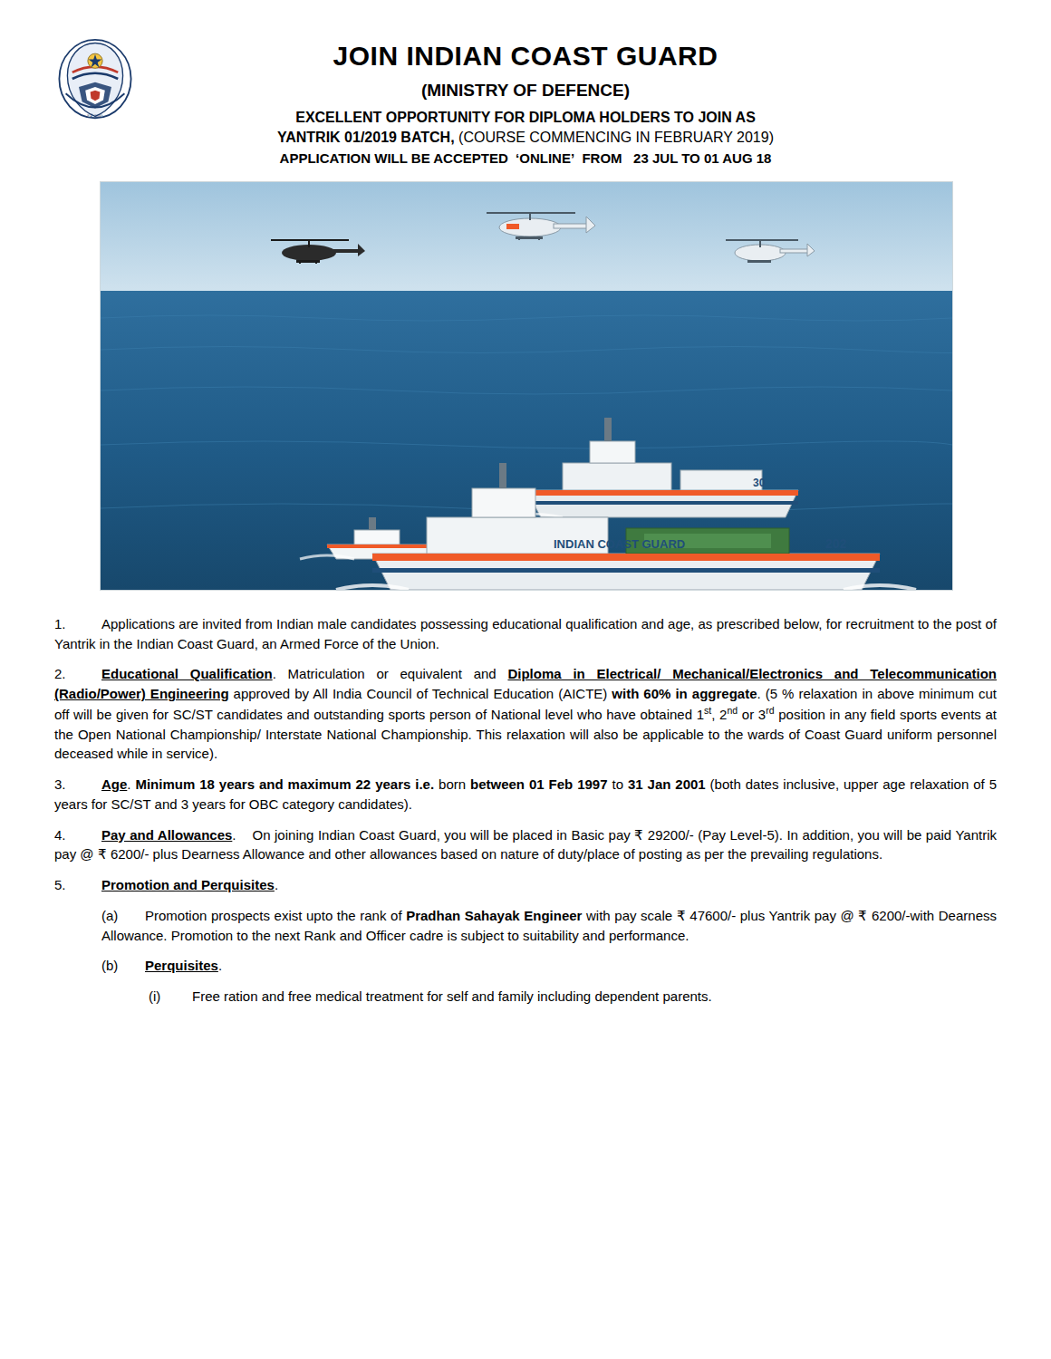वयं रक्षामः
JOIN INDIAN COAST GUARD
(MINISTRY OF DEFENCE)
EXCELLENT OPPORTUNITY FOR DIPLOMA HOLDERS TO JOIN AS
YANTRIK 01/2019 BATCH, (COURSE COMMENCING IN FEBRUARY 2019)
APPLICATION WILL BE ACCEPTED ‘ONLINE’ FROM 23 JUL TO 01 AUG 18
30 INDIAN COAST GUARD 202
1. Applications are invited from Indian male candidates possessing educational qualification and age, as prescribed below, for recruitment to the post of Yantrik in the Indian Coast Guard, an Armed Force of the Union.
2. Educational Qualification. Matriculation or equivalent and Diploma in Electrical/ Mechanical/Electronics and Telecommunication (Radio/Power) Engineering approved by All India Council of Technical Education (AICTE) with 60% in aggregate. (5 % relaxation in above minimum cut off will be given for SC/ST candidates and outstanding sports person of National level who have obtained 1st, 2nd or 3rd position in any field sports events at the Open National Championship/ Interstate National Championship. This relaxation will also be applicable to the wards of Coast Guard uniform personnel deceased while in service).
3. Age. Minimum 18 years and maximum 22 years i.e. born between 01 Feb 1997 to 31 Jan 2001 (both dates inclusive, upper age relaxation of 5 years for SC/ST and 3 years for OBC category candidates).
4. Pay and Allowances. On joining Indian Coast Guard, you will be placed in Basic pay ₹ 29200/- (Pay Level-5). In addition, you will be paid Yantrik pay @ ₹ 6200/- plus Dearness Allowance and other allowances based on nature of duty/place of posting as per the prevailing regulations.
5. Promotion and Perquisites.
(a) Promotion prospects exist upto the rank of Pradhan Sahayak Engineer with pay scale ₹ 47600/- plus Yantrik pay @ ₹ 6200/-with Dearness Allowance. Promotion to the next Rank and Officer cadre is subject to suitability and performance.
(b) Perquisites.
(i) Free ration and free medical treatment for self and family including dependent parents.